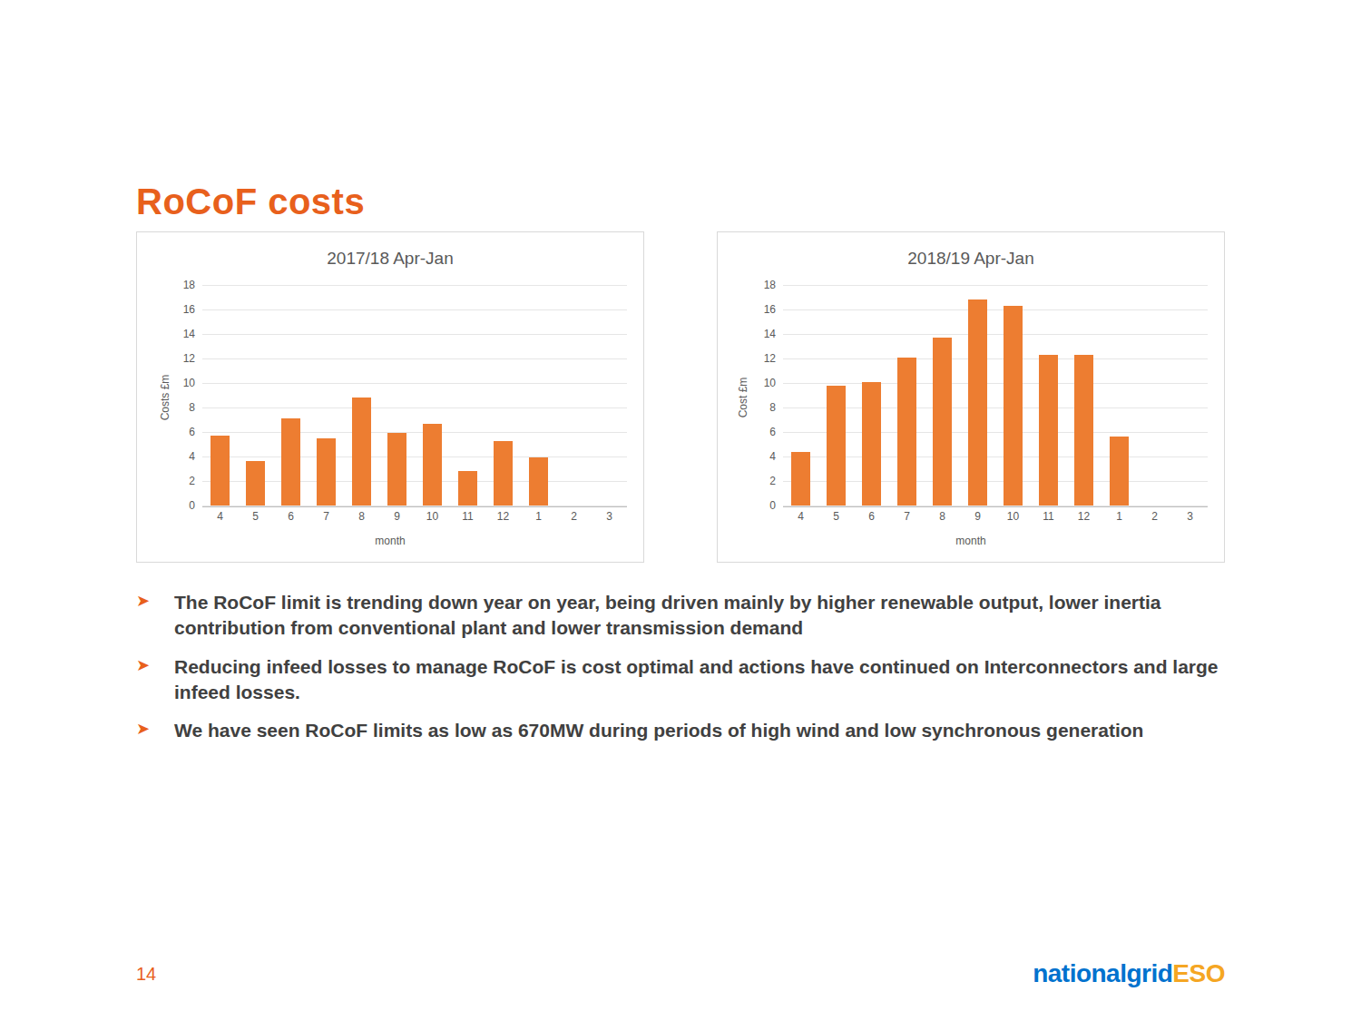RoCoF costs
2017/18 Apr-Jan
18 16 14 12 10 8 6 4 2 0
Costs £m
456789 101112123
month
2018/19 Apr-Jan
18 16 14 12 10 8 6 4 2 0
Cost £m
456789 101112123
month
The RoCoF limit is trending down year on year, being driven mainly by higher renewable output, lower inertia contribution from conventional plant and lower transmission demand
Reducing infeed losses to manage RoCoF is cost optimal and actions have continued on Interconnectors and large infeed losses.
We have seen RoCoF limits as low as 670MW during periods of high wind and low synchronous generation
14
national grid ESO